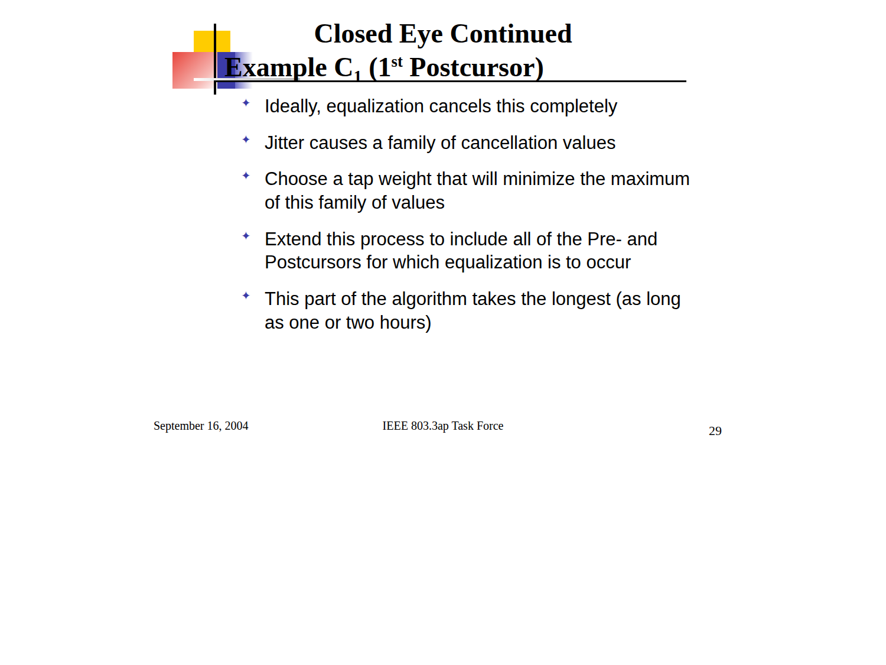Closed Eye Continued Example C1 (1st Postcursor)
Ideally, equalization cancels this completely
Jitter causes a family of cancellation values
Choose a tap weight that will minimize the maximum of this family of values
Extend this process to include all of the Pre- and Postcursors for which equalization is to occur
This part of the algorithm takes the longest (as long as one or two hours)
September 16, 2004
IEEE 803.3ap Task Force
29